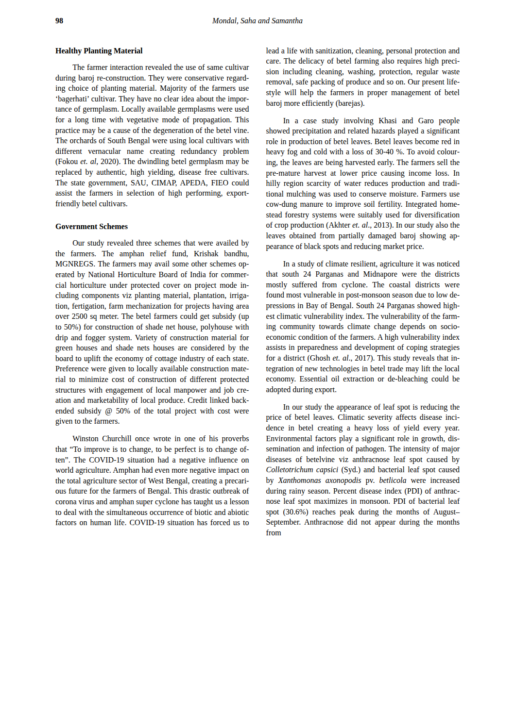98 Mondal, Saha and Samantha
Healthy Planting Material
The farmer interaction revealed the use of same cultivar during baroj re-construction. They were conservative regarding choice of planting material. Majority of the farmers use ‘bagerhati’ cultivar. They have no clear idea about the importance of germplasm. Locally available germplasms were used for a long time with vegetative mode of propagation. This practice may be a cause of the degeneration of the betel vine. The orchards of South Bengal were using local cultivars with different vernacular name creating redundancy problem (Fokou et. al, 2020). The dwindling betel germplasm may be replaced by authentic, high yielding, disease free cultivars. The state government, SAU, CIMAP, APEDA, FIEO could assist the farmers in selection of high performing, export-friendly betel cultivars.
Government Schemes
Our study revealed three schemes that were availed by the farmers. The amphan relief fund, Krishak bandhu, MGNREGS. The farmers may avail some other schemes operated by National Horticulture Board of India for commercial horticulture under protected cover on project mode including components viz planting material, plantation, irrigation, fertigation, farm mechanization for projects having area over 2500 sq meter. The betel farmers could get subsidy (up to 50%) for construction of shade net house, polyhouse with drip and fogger system. Variety of construction material for green houses and shade nets houses are considered by the board to uplift the economy of cottage industry of each state. Preference were given to locally available construction material to minimize cost of construction of different protected structures with engagement of local manpower and job creation and marketability of local produce. Credit linked back-ended subsidy @ 50% of the total project with cost were given to the farmers.
Winston Churchill once wrote in one of his proverbs that “To improve is to change, to be perfect is to change often”. The COVID-19 situation had a negative influence on world agriculture. Amphan had even more negative impact on the total agriculture sector of West Bengal, creating a precarious future for the farmers of Bengal. This drastic outbreak of corona virus and amphan super cyclone has taught us a lesson to deal with the simultaneous occurrence of biotic and abiotic factors on human life. COVID-19 situation has forced us to lead a life with sanitization, cleaning, personal protection and care. The delicacy of betel farming also requires high precision including cleaning, washing, protection, regular waste removal, safe packing of produce and so on. Our present lifestyle will help the farmers in proper management of betel baroj more efficiently (barejas).
In a case study involving Khasi and Garo people showed precipitation and related hazards played a significant role in production of betel leaves. Betel leaves become red in heavy fog and cold with a loss of 30-40 %. To avoid colouring, the leaves are being harvested early. The farmers sell the pre-mature harvest at lower price causing income loss. In hilly region scarcity of water reduces production and traditional mulching was used to conserve moisture. Farmers use cow-dung manure to improve soil fertility. Integrated homestead forestry systems were suitably used for diversification of crop production (Akhter et. al., 2013). In our study also the leaves obtained from partially damaged baroj showing appearance of black spots and reducing market price.
In a study of climate resilient, agriculture it was noticed that south 24 Parganas and Midnapore were the districts mostly suffered from cyclone. The coastal districts were found most vulnerable in post-monsoon season due to low depressions in Bay of Bengal. South 24 Parganas showed highest climatic vulnerability index. The vulnerability of the farming community towards climate change depends on socio-economic condition of the farmers. A high vulnerability index assists in preparedness and development of coping strategies for a district (Ghosh et. al., 2017). This study reveals that integration of new technologies in betel trade may lift the local economy. Essential oil extraction or de-bleaching could be adopted during export.
In our study the appearance of leaf spot is reducing the price of betel leaves. Climatic severity affects disease incidence in betel creating a heavy loss of yield every year. Environmental factors play a significant role in growth, dissemination and infection of pathogen. The intensity of major diseases of betelvine viz anthracnose leaf spot caused by Colletotrichum capsici (Syd.) and bacterial leaf spot caused by Xanthomonas axonopodis pv. betlicola were increased during rainy season. Percent disease index (PDI) of anthracnose leaf spot maximizes in monsoon. PDI of bacterial leaf spot (30.6%) reaches peak during the months of August–September. Anthracnose did not appear during the months from